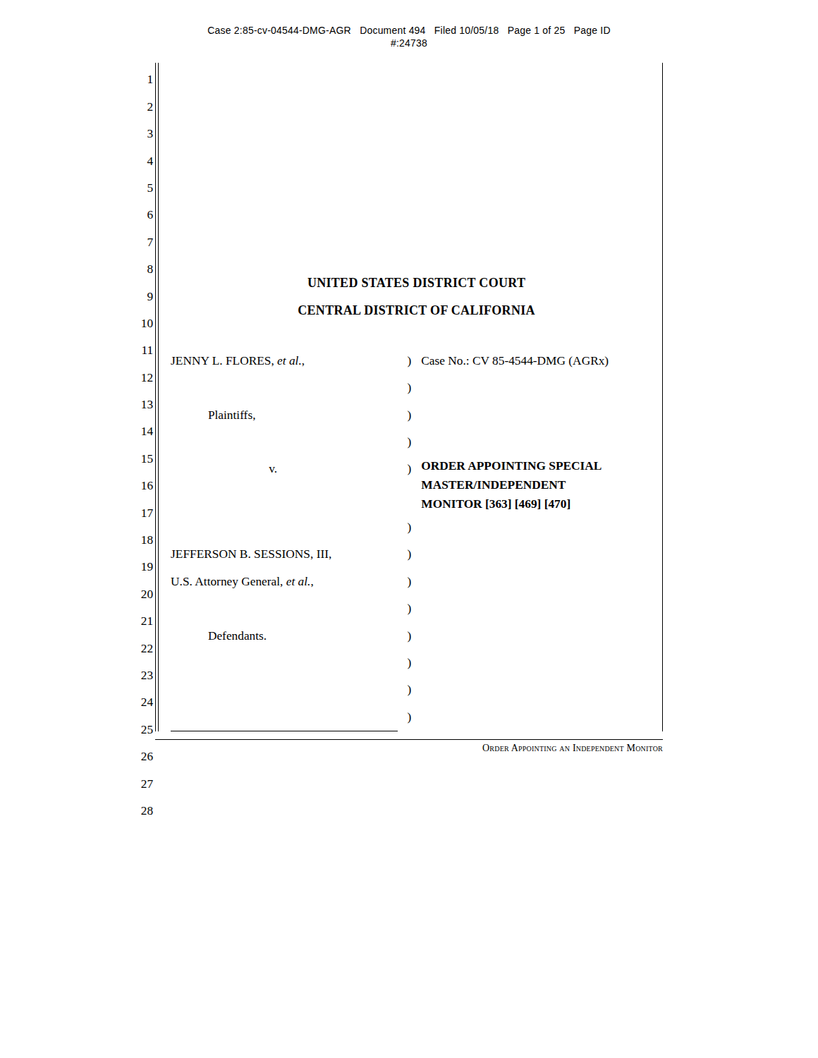Case 2:85-cv-04544-DMG-AGR Document 494 Filed 10/05/18 Page 1 of 25 Page ID #:24738
1
2
3
4
5
6
7
8
9
10
11
12
13
14
15
16
17
18
19
20
21
22
23
24
25
26
27
28
UNITED STATES DISTRICT COURT
CENTRAL DISTRICT OF CALIFORNIA
| JENNY L. FLORES, et al. , | ) | Case No.: CV 85-4544-DMG (AGRx) |
| | ) | |
| Plaintiffs, | ) | |
| | ) | |
| v. | ) | ORDER APPOINTING SPECIAL MASTER/INDEPENDENT MONITOR [363] [469] [470] |
| | ) | |
| JEFFERSON B. SESSIONS, III, | ) | |
| U.S. Attorney General, et al. , | ) | |
| | ) | |
| Defendants. | ) | |
| | ) | |
| | ) | |
| | ) | |
Order Appointing an Independent Monitor